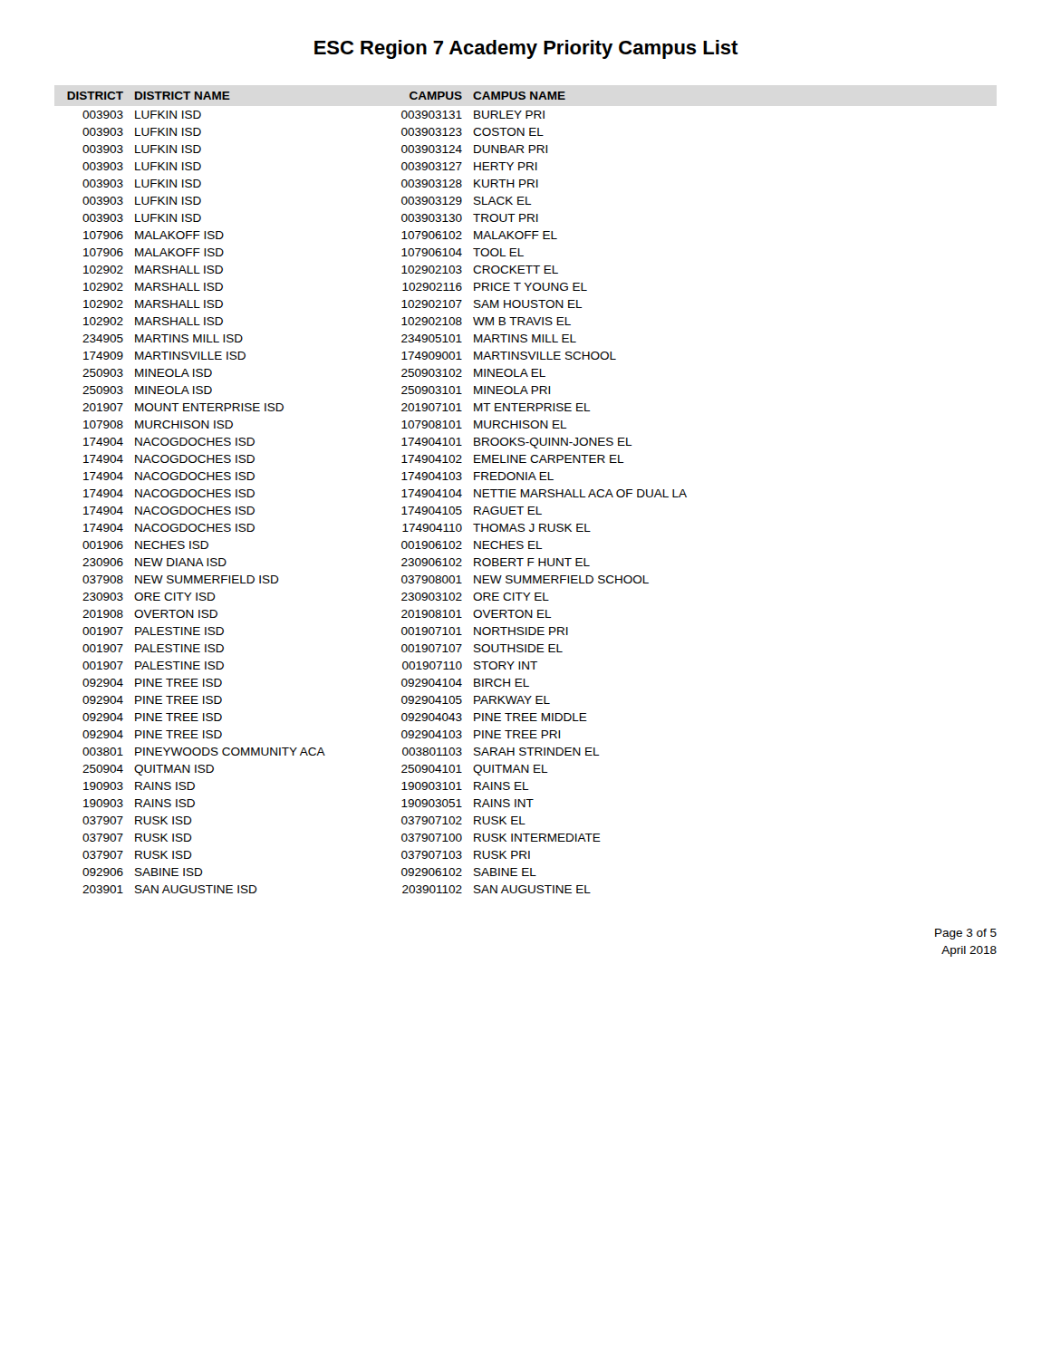ESC Region 7 Academy Priority Campus List
| DISTRICT | DISTRICT NAME | CAMPUS | CAMPUS NAME |
| --- | --- | --- | --- |
| 003903 | LUFKIN ISD | 003903131 | BURLEY PRI |
| 003903 | LUFKIN ISD | 003903123 | COSTON EL |
| 003903 | LUFKIN ISD | 003903124 | DUNBAR PRI |
| 003903 | LUFKIN ISD | 003903127 | HERTY PRI |
| 003903 | LUFKIN ISD | 003903128 | KURTH PRI |
| 003903 | LUFKIN ISD | 003903129 | SLACK EL |
| 003903 | LUFKIN ISD | 003903130 | TROUT PRI |
| 107906 | MALAKOFF ISD | 107906102 | MALAKOFF EL |
| 107906 | MALAKOFF ISD | 107906104 | TOOL EL |
| 102902 | MARSHALL ISD | 102902103 | CROCKETT EL |
| 102902 | MARSHALL ISD | 102902116 | PRICE T YOUNG EL |
| 102902 | MARSHALL ISD | 102902107 | SAM HOUSTON EL |
| 102902 | MARSHALL ISD | 102902108 | WM B TRAVIS EL |
| 234905 | MARTINS MILL ISD | 234905101 | MARTINS MILL EL |
| 174909 | MARTINSVILLE ISD | 174909001 | MARTINSVILLE SCHOOL |
| 250903 | MINEOLA ISD | 250903102 | MINEOLA EL |
| 250903 | MINEOLA ISD | 250903101 | MINEOLA PRI |
| 201907 | MOUNT ENTERPRISE ISD | 201907101 | MT ENTERPRISE EL |
| 107908 | MURCHISON ISD | 107908101 | MURCHISON EL |
| 174904 | NACOGDOCHES ISD | 174904101 | BROOKS-QUINN-JONES EL |
| 174904 | NACOGDOCHES ISD | 174904102 | EMELINE CARPENTER EL |
| 174904 | NACOGDOCHES ISD | 174904103 | FREDONIA EL |
| 174904 | NACOGDOCHES ISD | 174904104 | NETTIE MARSHALL ACA OF DUAL LA |
| 174904 | NACOGDOCHES ISD | 174904105 | RAGUET EL |
| 174904 | NACOGDOCHES ISD | 174904110 | THOMAS J RUSK EL |
| 001906 | NECHES ISD | 001906102 | NECHES EL |
| 230906 | NEW DIANA ISD | 230906102 | ROBERT F HUNT EL |
| 037908 | NEW SUMMERFIELD ISD | 037908001 | NEW SUMMERFIELD SCHOOL |
| 230903 | ORE CITY ISD | 230903102 | ORE CITY EL |
| 201908 | OVERTON ISD | 201908101 | OVERTON EL |
| 001907 | PALESTINE ISD | 001907101 | NORTHSIDE PRI |
| 001907 | PALESTINE ISD | 001907107 | SOUTHSIDE EL |
| 001907 | PALESTINE ISD | 001907110 | STORY INT |
| 092904 | PINE TREE ISD | 092904104 | BIRCH EL |
| 092904 | PINE TREE ISD | 092904105 | PARKWAY EL |
| 092904 | PINE TREE ISD | 092904043 | PINE TREE MIDDLE |
| 092904 | PINE TREE ISD | 092904103 | PINE TREE PRI |
| 003801 | PINEYWOODS COMMUNITY ACA | 003801103 | SARAH STRINDEN EL |
| 250904 | QUITMAN ISD | 250904101 | QUITMAN EL |
| 190903 | RAINS ISD | 190903101 | RAINS EL |
| 190903 | RAINS ISD | 190903051 | RAINS INT |
| 037907 | RUSK ISD | 037907102 | RUSK EL |
| 037907 | RUSK ISD | 037907100 | RUSK INTERMEDIATE |
| 037907 | RUSK ISD | 037907103 | RUSK PRI |
| 092906 | SABINE ISD | 092906102 | SABINE EL |
| 203901 | SAN AUGUSTINE ISD | 203901102 | SAN AUGUSTINE EL |
Page 3 of 5
April 2018